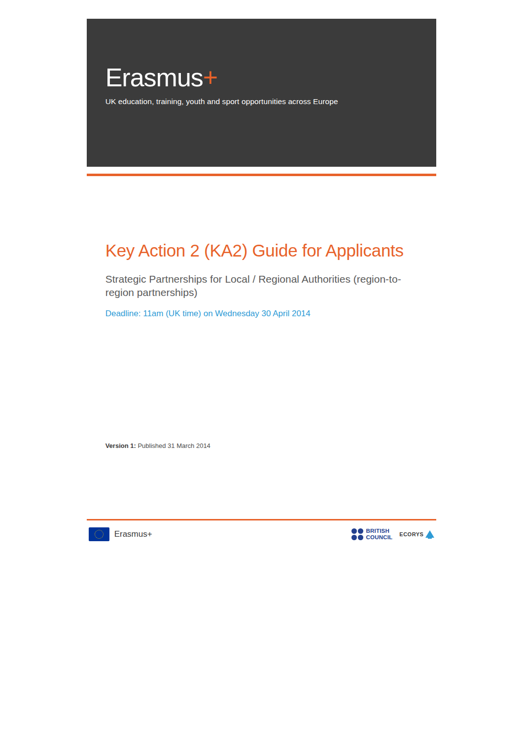Erasmus+
UK education, training, youth and sport opportunities across Europe
Key Action 2 (KA2) Guide for Applicants
Strategic Partnerships for Local / Regional Authorities (region-to-region partnerships)
Deadline: 11am (UK time) on Wednesday 30 April 2014
Version 1: Published 31 March 2014
Erasmus+
BRITISH
COUNCIL
ECORYS